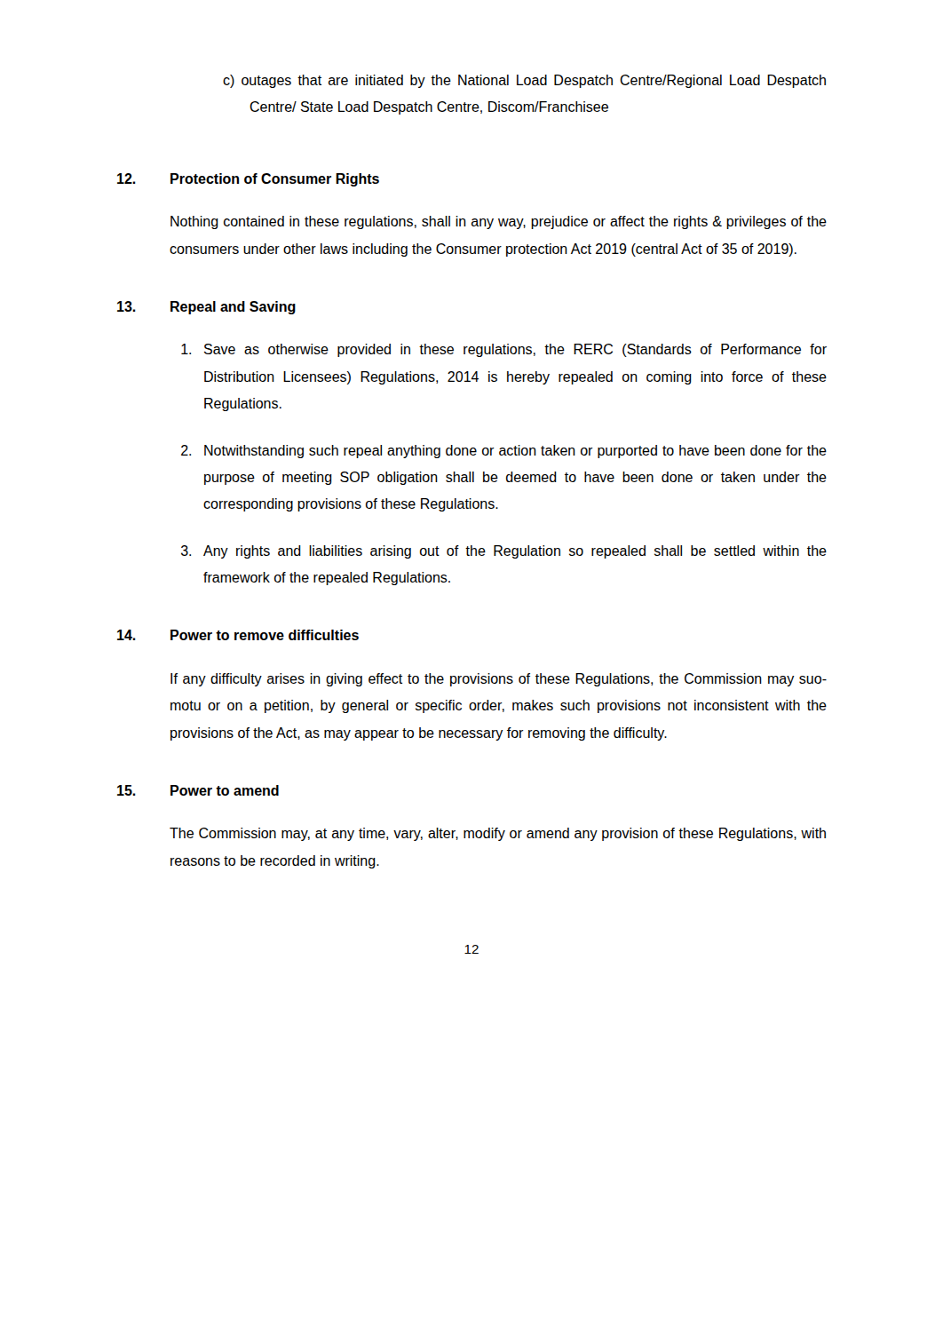c) outages that are initiated by the National Load Despatch Centre/Regional Load Despatch Centre/ State Load Despatch Centre, Discom/Franchisee
12. Protection of Consumer Rights
Nothing contained in these regulations, shall in any way, prejudice or affect the rights & privileges of the consumers under other laws including the Consumer protection Act 2019 (central Act of 35 of 2019).
13. Repeal and Saving
Save as otherwise provided in these regulations, the RERC (Standards of Performance for Distribution Licensees) Regulations, 2014 is hereby repealed on coming into force of these Regulations.
Notwithstanding such repeal anything done or action taken or purported to have been done for the purpose of meeting SOP obligation shall be deemed to have been done or taken under the corresponding provisions of these Regulations.
Any rights and liabilities arising out of the Regulation so repealed shall be settled within the framework of the repealed Regulations.
14. Power to remove difficulties
If any difficulty arises in giving effect to the provisions of these Regulations, the Commission may suo-motu or on a petition, by general or specific order, makes such provisions not inconsistent with the provisions of the Act, as may appear to be necessary for removing the difficulty.
15. Power to amend
The Commission may, at any time, vary, alter, modify or amend any provision of these Regulations, with reasons to be recorded in writing.
12